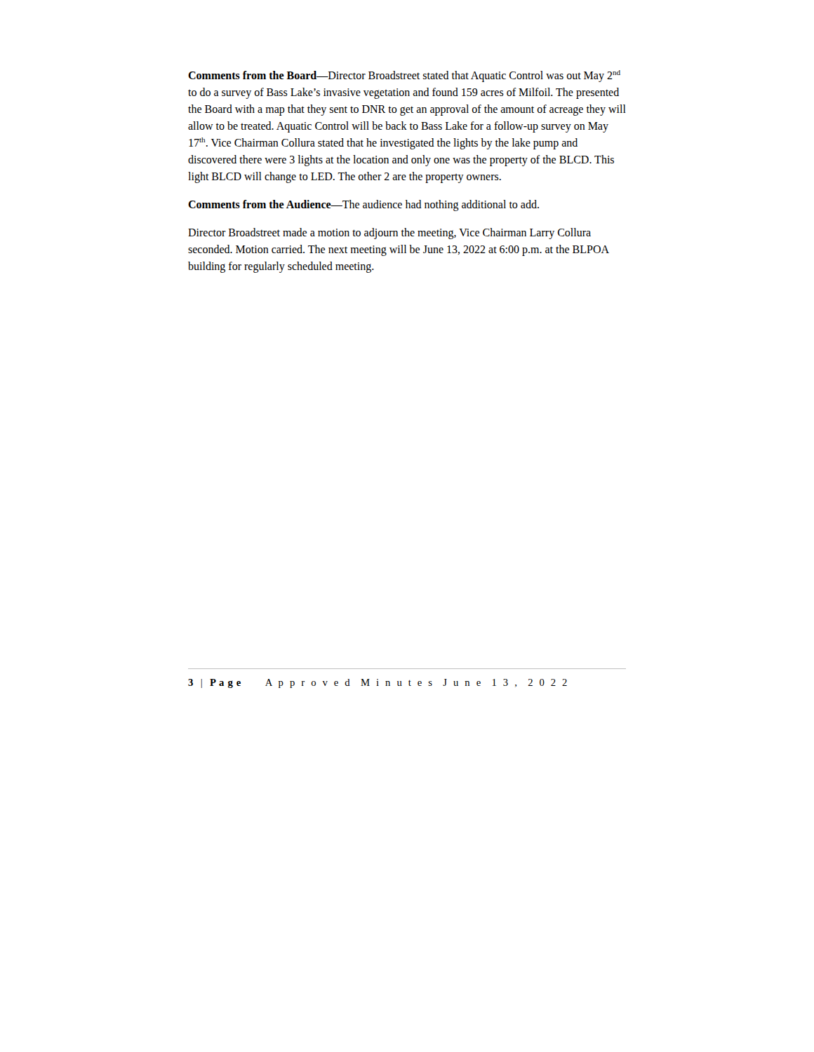Comments from the Board—Director Broadstreet stated that Aquatic Control was out May 2nd to do a survey of Bass Lake’s invasive vegetation and found 159 acres of Milfoil. The presented the Board with a map that they sent to DNR to get an approval of the amount of acreage they will allow to be treated. Aquatic Control will be back to Bass Lake for a follow-up survey on May 17th. Vice Chairman Collura stated that he investigated the lights by the lake pump and discovered there were 3 lights at the location and only one was the property of the BLCD. This light BLCD will change to LED. The other 2 are the property owners.
Comments from the Audience—The audience had nothing additional to add.
Director Broadstreet made a motion to adjourn the meeting, Vice Chairman Larry Collura seconded. Motion carried. The next meeting will be June 13, 2022 at 6:00 p.m. at the BLPOA building for regularly scheduled meeting.
3 | P a g e
A p p r o v e d M i n u t e s J u n e 1 3 , 2 0 2 2